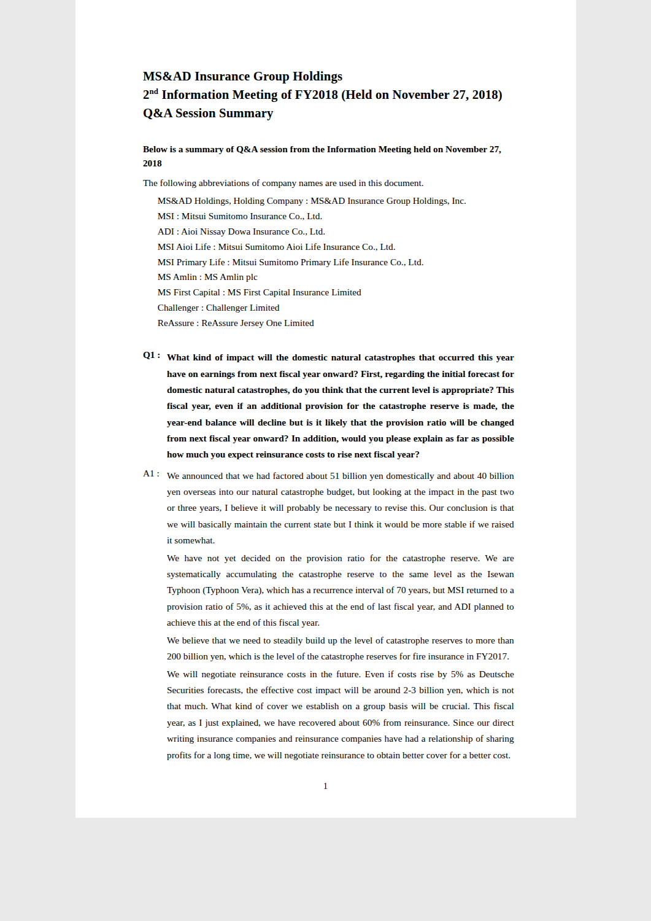MS&AD Insurance Group Holdings 2nd Information Meeting of FY2018 (Held on November 27, 2018) Q&A Session Summary
Below is a summary of Q&A session from the Information Meeting held on November 27, 2018
The following abbreviations of company names are used in this document.
MS&AD Holdings, Holding Company : MS&AD Insurance Group Holdings, Inc.
MSI : Mitsui Sumitomo Insurance Co., Ltd.
ADI : Aioi Nissay Dowa Insurance Co., Ltd.
MSI Aioi Life : Mitsui Sumitomo Aioi Life Insurance Co., Ltd.
MSI Primary Life : Mitsui Sumitomo Primary Life Insurance Co., Ltd.
MS Amlin : MS Amlin plc
MS First Capital : MS First Capital Insurance Limited
Challenger : Challenger Limited
ReAssure : ReAssure Jersey One Limited
Q1 :
What kind of impact will the domestic natural catastrophes that occurred this year have on earnings from next fiscal year onward? First, regarding the initial forecast for domestic natural catastrophes, do you think that the current level is appropriate? This fiscal year, even if an additional provision for the catastrophe reserve is made, the year-end balance will decline but is it likely that the provision ratio will be changed from next fiscal year onward? In addition, would you please explain as far as possible how much you expect reinsurance costs to rise next fiscal year?
A1 :
We announced that we had factored about 51 billion yen domestically and about 40 billion yen overseas into our natural catastrophe budget, but looking at the impact in the past two or three years, I believe it will probably be necessary to revise this. Our conclusion is that we will basically maintain the current state but I think it would be more stable if we raised it somewhat.
We have not yet decided on the provision ratio for the catastrophe reserve. We are systematically accumulating the catastrophe reserve to the same level as the Isewan Typhoon (Typhoon Vera), which has a recurrence interval of 70 years, but MSI returned to a provision ratio of 5%, as it achieved this at the end of last fiscal year, and ADI planned to achieve this at the end of this fiscal year.
We believe that we need to steadily build up the level of catastrophe reserves to more than 200 billion yen, which is the level of the catastrophe reserves for fire insurance in FY2017.
We will negotiate reinsurance costs in the future. Even if costs rise by 5% as Deutsche Securities forecasts, the effective cost impact will be around 2-3 billion yen, which is not that much. What kind of cover we establish on a group basis will be crucial. This fiscal year, as I just explained, we have recovered about 60% from reinsurance. Since our direct writing insurance companies and reinsurance companies have had a relationship of sharing profits for a long time, we will negotiate reinsurance to obtain better cover for a better cost.
1